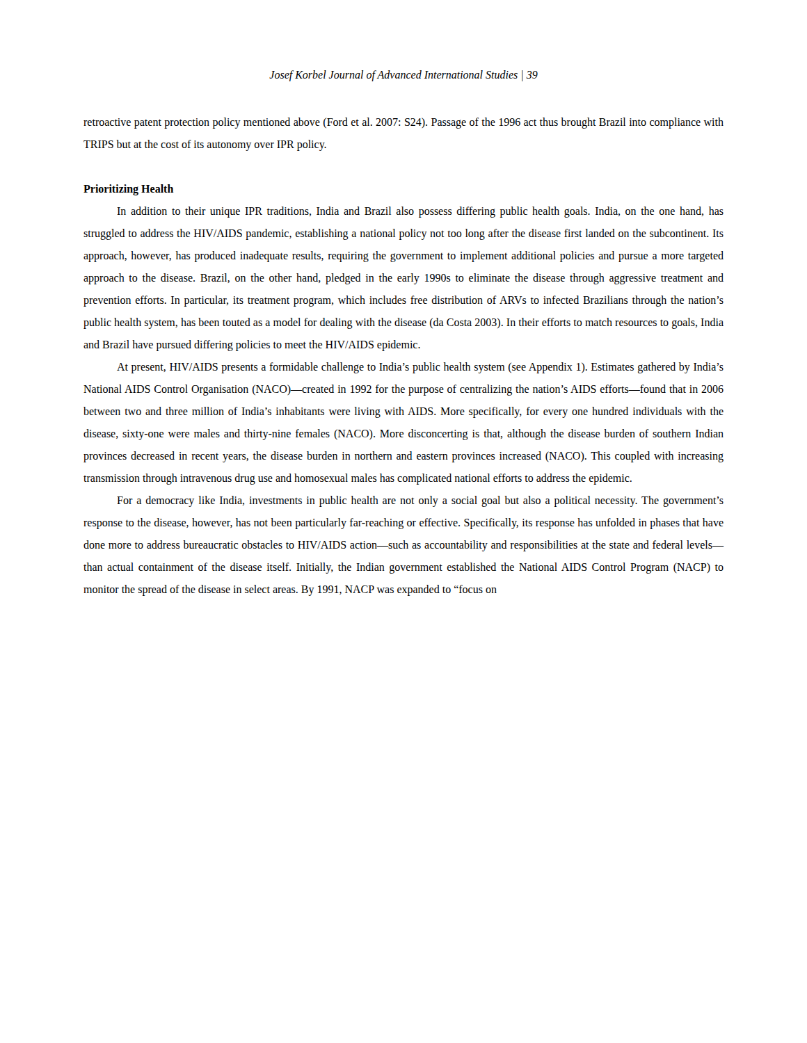Josef Korbel Journal of Advanced International Studies | 39
retroactive patent protection policy mentioned above (Ford et al. 2007: S24). Passage of the 1996 act thus brought Brazil into compliance with TRIPS but at the cost of its autonomy over IPR policy.
Prioritizing Health
In addition to their unique IPR traditions, India and Brazil also possess differing public health goals. India, on the one hand, has struggled to address the HIV/AIDS pandemic, establishing a national policy not too long after the disease first landed on the subcontinent. Its approach, however, has produced inadequate results, requiring the government to implement additional policies and pursue a more targeted approach to the disease. Brazil, on the other hand, pledged in the early 1990s to eliminate the disease through aggressive treatment and prevention efforts. In particular, its treatment program, which includes free distribution of ARVs to infected Brazilians through the nation’s public health system, has been touted as a model for dealing with the disease (da Costa 2003). In their efforts to match resources to goals, India and Brazil have pursued differing policies to meet the HIV/AIDS epidemic.
At present, HIV/AIDS presents a formidable challenge to India’s public health system (see Appendix 1). Estimates gathered by India’s National AIDS Control Organisation (NACO)—created in 1992 for the purpose of centralizing the nation’s AIDS efforts—found that in 2006 between two and three million of India’s inhabitants were living with AIDS. More specifically, for every one hundred individuals with the disease, sixty-one were males and thirty-nine females (NACO). More disconcerting is that, although the disease burden of southern Indian provinces decreased in recent years, the disease burden in northern and eastern provinces increased (NACO). This coupled with increasing transmission through intravenous drug use and homosexual males has complicated national efforts to address the epidemic.
For a democracy like India, investments in public health are not only a social goal but also a political necessity. The government’s response to the disease, however, has not been particularly far-reaching or effective. Specifically, its response has unfolded in phases that have done more to address bureaucratic obstacles to HIV/AIDS action—such as accountability and responsibilities at the state and federal levels—than actual containment of the disease itself. Initially, the Indian government established the National AIDS Control Program (NACP) to monitor the spread of the disease in select areas. By 1991, NACP was expanded to “focus on